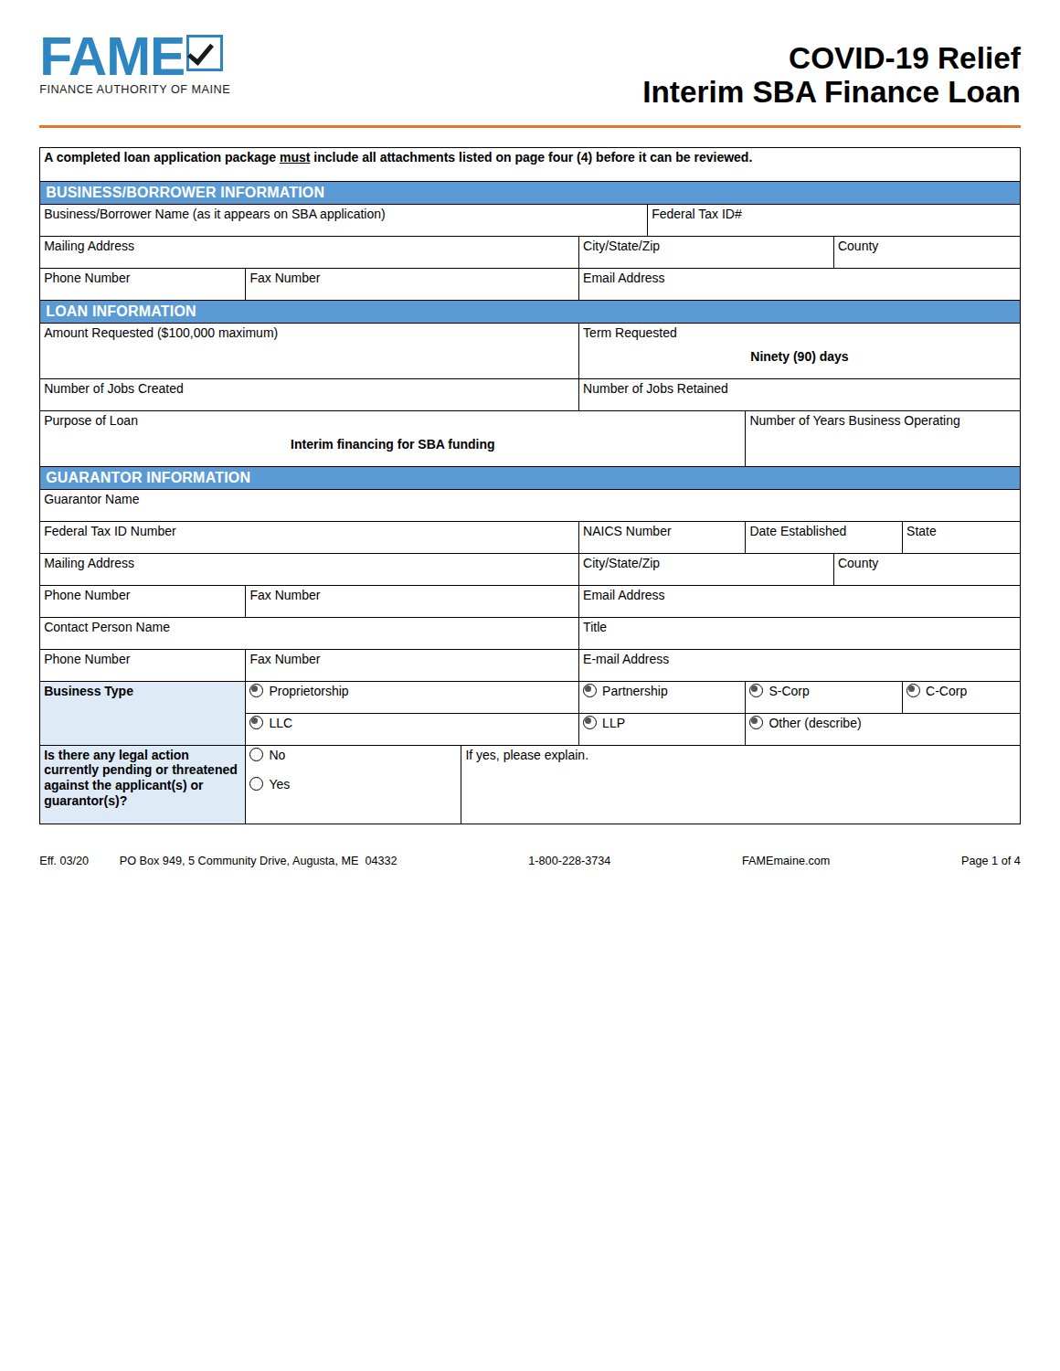FAME
FINANCE AUTHORITY OF MAINE
COVID-19 Relief
Interim SBA Finance Loan
| A completed loan application package must include all attachments listed on page four (4) before it can be reviewed. |
| BUSINESS/BORROWER INFORMATION |
| Business/Borrower Name (as it appears on SBA application) | Federal Tax ID# |
| Mailing Address | City/State/Zip | County |
| Phone Number | Fax Number | Email Address |
| LOAN INFORMATION |
| Amount Requested ($100,000 maximum) | Term Requested Ninety (90) days |
| Number of Jobs Created | Number of Jobs Retained |
| Purpose of Loan Interim financing for SBA funding | Number of Years Business Operating |
| GUARANTOR INFORMATION |
| Guarantor Name |
| Federal Tax ID Number | NAICS Number | Date Established | State |
| Mailing Address | City/State/Zip | County |
| Phone Number | Fax Number | Email Address |
| Contact Person Name | Title |
| Phone Number | Fax Number | E-mail Address |
| Business Type | Proprietorship | Partnership | S-Corp | C-Corp |
| LLC | LLP | Other (describe) |
| Is there any legal action currently pending or threatened against the applicant(s) or guarantor(s)? | No Yes | If yes, please explain. |
Eff. 03/20 PO Box 949, 5 Community Drive, Augusta, ME 04332 1-800-228-3734 FAMEmaine.com Page 1 of 4